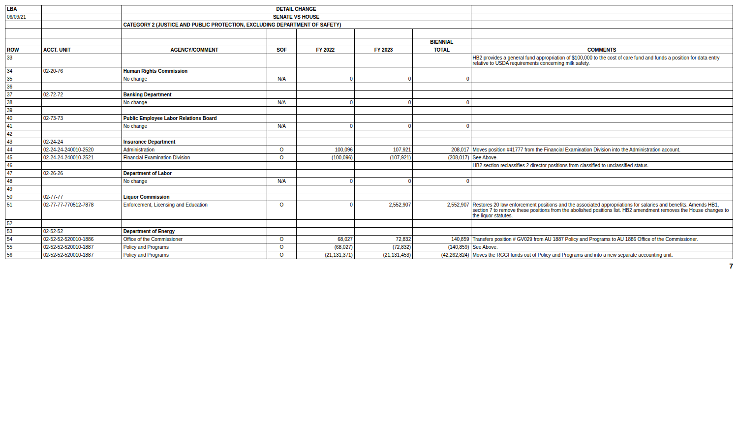| LBA | | DETAIL CHANGE | |
| 06/09/21 | | SENATE VS HOUSE | |
| | | CATEGORY 2 (JUSTICE AND PUBLIC PROTECTION, EXCLUDING DEPARTMENT OF SAFETY) | |
| | | | | | | BIENNIAL | |
| ROW | ACCT. UNIT | AGENCY/COMMENT | SOF | FY 2022 | FY 2023 | TOTAL | COMMENTS |
| 33 | | | | | | | HB2 provides a general fund appropriation of $100,000 to the cost of care fund and funds a position for data entry relative to USDA requirements concerning milk safety. |
| 34 | 02-20-76 | Human Rights Commission | | | | | |
| 35 | | No change | N/A | 0 | 0 | 0 | |
| 36 | | | | | | | |
| 37 | 02-72-72 | Banking Department | | | | | |
| 38 | | No change | N/A | 0 | 0 | 0 | |
| 39 | | | | | | | |
| 40 | 02-73-73 | Public Employee Labor Relations Board | | | | | |
| 41 | | No change | N/A | 0 | 0 | 0 | |
| 42 | | | | | | | |
| 43 | 02-24-24 | Insurance Department | | | | | |
| 44 | 02-24-24-240010-2520 | Administration | O | 100,096 | 107,921 | 208,017 | Moves position #41777 from the Financial Examination Division into the Administration account. |
| 45 | 02-24-24-240010-2521 | Financial Examination Division | O | (100,096) | (107,921) | (208,017) | See Above. |
| 46 | | | | | | | HB2 section reclassifies 2 director positions from classified to unclassified status. |
| 47 | 02-26-26 | Department of Labor | | | | | |
| 48 | | No change | N/A | 0 | 0 | 0 | |
| 49 | | | | | | | |
| 50 | 02-77-77 | Liquor Commission | | | | | |
| 51 | 02-77-77-770512-7878 | Enforcement, Licensing and Education | O | 0 | 2,552,907 | 2,552,907 | Restores 20 law enforcement positions and the associated appropriations for salaries and benefits. Amends HB1, section 7 to remove these positions from the abolished positions list. HB2 amendment removes the House changes to the liquor statutes. |
| 52 | | | | | | | |
| 53 | 02-52-52 | Department of Energy | | | | | |
| 54 | 02-52-52-520010-1886 | Office of the Commissioner | O | 68,027 | 72,832 | 140,859 | Transfers position # GV029 from AU 1887 Policy and Programs to AU 1886 Office of the Commissioner. |
| 55 | 02-52-52-520010-1887 | Policy and Programs | O | (68,027) | (72,832) | (140,859) | See Above. |
| 56 | 02-52-52-520010-1887 | Policy and Programs | O | (21,131,371) | (21,131,453) | (42,262,824) | Moves the RGGI funds out of Policy and Programs and into a new separate accounting unit. |
7